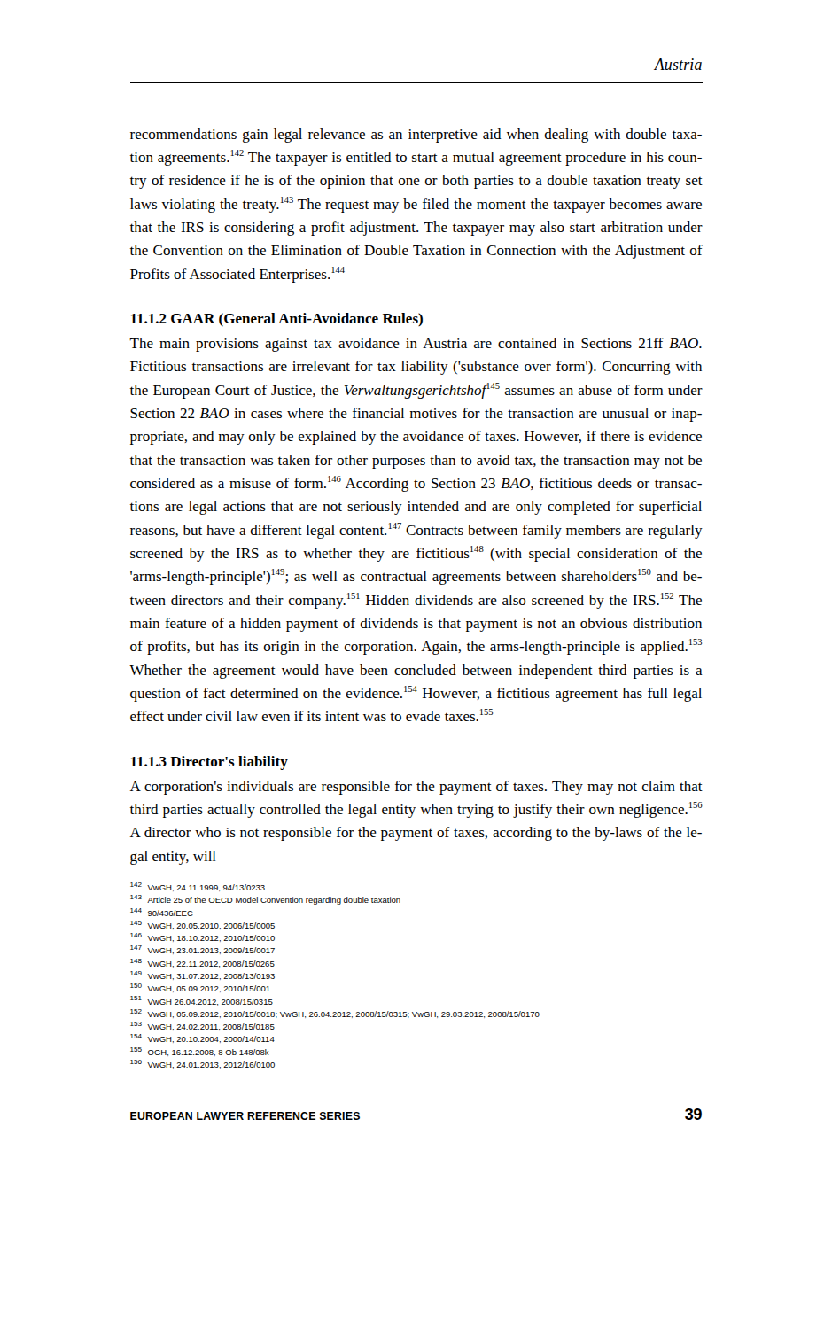Austria
recommendations gain legal relevance as an interpretive aid when dealing with double taxation agreements.142 The taxpayer is entitled to start a mutual agreement procedure in his country of residence if he is of the opinion that one or both parties to a double taxation treaty set laws violating the treaty.143 The request may be filed the moment the taxpayer becomes aware that the IRS is considering a profit adjustment. The taxpayer may also start arbitration under the Convention on the Elimination of Double Taxation in Connection with the Adjustment of Profits of Associated Enterprises.144
11.1.2 GAAR (General Anti-Avoidance Rules)
The main provisions against tax avoidance in Austria are contained in Sections 21ff BAO. Fictitious transactions are irrelevant for tax liability ('substance over form'). Concurring with the European Court of Justice, the Verwaltungsgerichtshof145 assumes an abuse of form under Section 22 BAO in cases where the financial motives for the transaction are unusual or inappropriate, and may only be explained by the avoidance of taxes. However, if there is evidence that the transaction was taken for other purposes than to avoid tax, the transaction may not be considered as a misuse of form.146 According to Section 23 BAO, fictitious deeds or transactions are legal actions that are not seriously intended and are only completed for superficial reasons, but have a different legal content.147 Contracts between family members are regularly screened by the IRS as to whether they are fictitious148 (with special consideration of the 'arms-length-principle')149; as well as contractual agreements between shareholders150 and between directors and their company.151 Hidden dividends are also screened by the IRS.152 The main feature of a hidden payment of dividends is that payment is not an obvious distribution of profits, but has its origin in the corporation. Again, the arms-length-principle is applied.153 Whether the agreement would have been concluded between independent third parties is a question of fact determined on the evidence.154 However, a fictitious agreement has full legal effect under civil law even if its intent was to evade taxes.155
11.1.3 Director's liability
A corporation's individuals are responsible for the payment of taxes. They may not claim that third parties actually controlled the legal entity when trying to justify their own negligence.156 A director who is not responsible for the payment of taxes, according to the by-laws of the legal entity, will
VwGH, 24.11.1999, 94/13/0233
Article 25 of the OECD Model Convention regarding double taxation
90/436/EEC
VwGH, 20.05.2010, 2006/15/0005
VwGH, 18.10.2012, 2010/15/0010
VwGH, 23.01.2013, 2009/15/0017
VwGH, 22.11.2012, 2008/15/0265
VwGH, 31.07.2012, 2008/13/0193
VwGH, 05.09.2012, 2010/15/001
VwGH 26.04.2012, 2008/15/0315
VwGH, 05.09.2012, 2010/15/0018; VwGH, 26.04.2012, 2008/15/0315; VwGH, 29.03.2012, 2008/15/0170
VwGH, 24.02.2011, 2008/15/0185
VwGH, 20.10.2004, 2000/14/0114
OGH, 16.12.2008, 8 Ob 148/08k
VwGH, 24.01.2013, 2012/16/0100
European Lawyer Reference Series 39